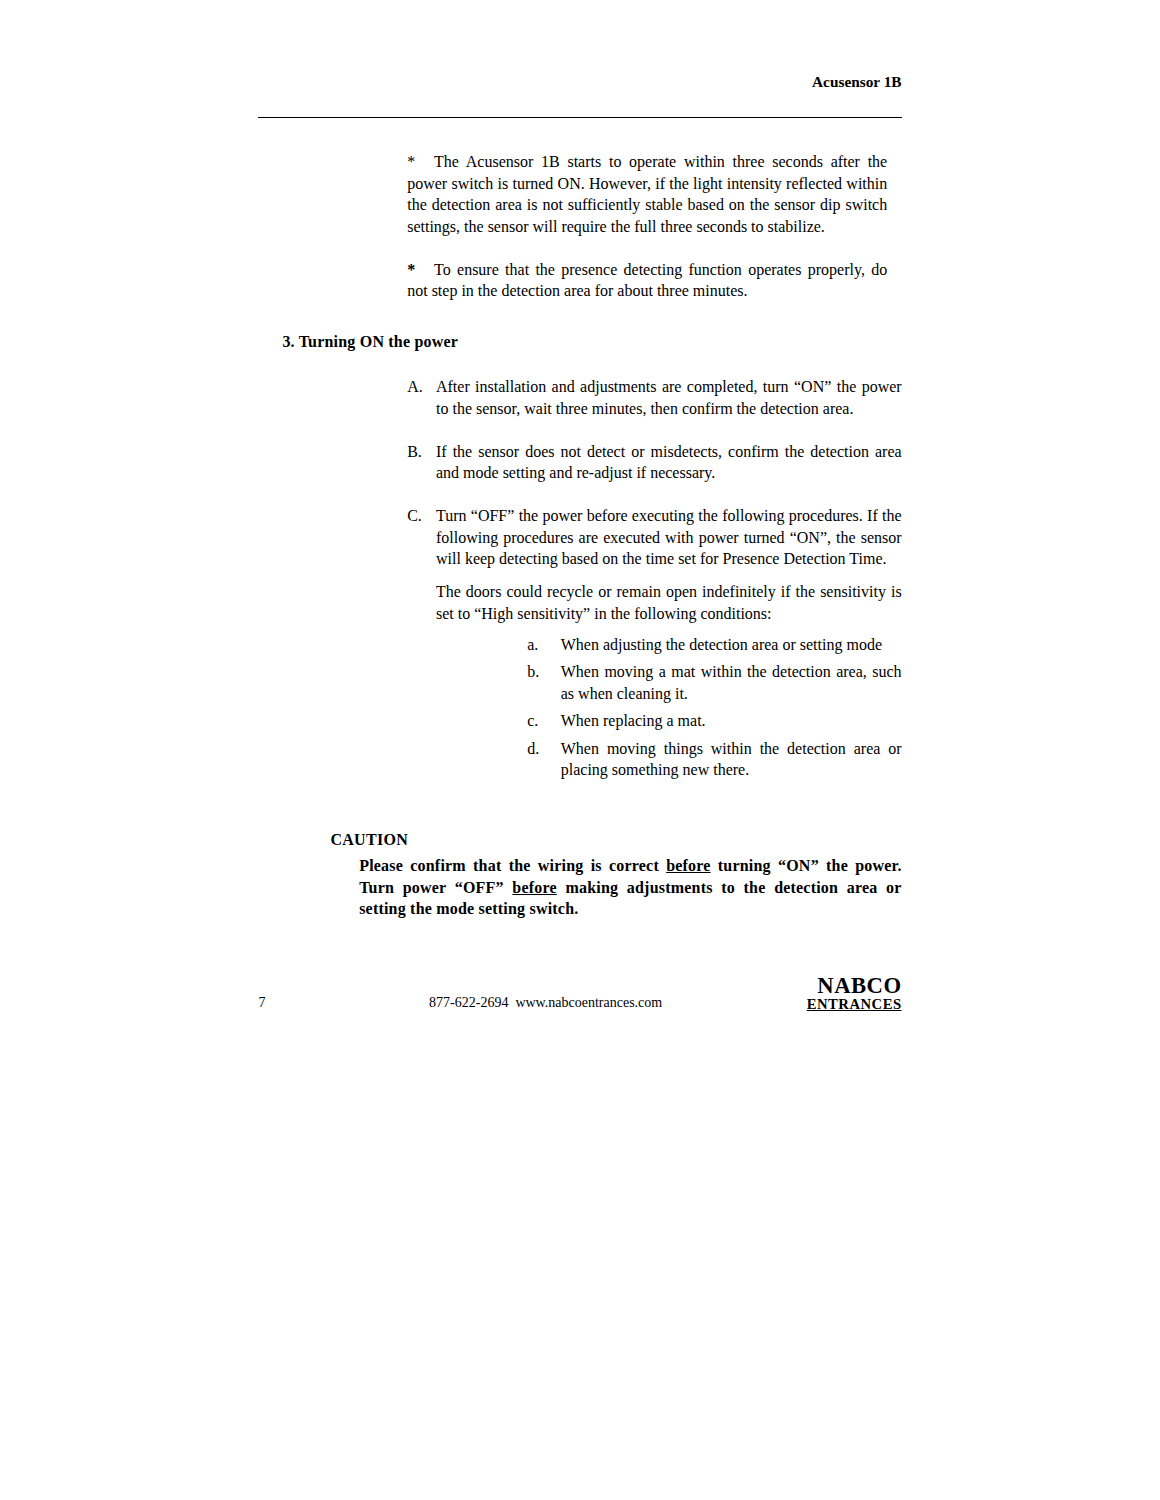Acusensor 1B
*The Acusensor 1B starts to operate within three seconds after the power switch is turned ON. However, if the light intensity reflected within the detection area is not sufficiently stable based on the sensor dip switch settings, the sensor will require the full three seconds to stabilize.
*To ensure that the presence detecting function operates properly, do not step in the detection area for about three minutes.
3. Turning ON the power
A. After installation and adjustments are completed, turn “ON” the power to the sensor, wait three minutes, then confirm the detection area.
B. If the sensor does not detect or misdetects, confirm the detection area and mode setting and re-adjust if necessary.
C. Turn “OFF” the power before executing the following procedures. If the following procedures are executed with power turned “ON”, the sensor will keep detecting based on the time set for Presence Detection Time.
The doors could recycle or remain open indefinitely if the sensitivity is set to “High sensitivity” in the following conditions:
a. When adjusting the detection area or setting mode
b. When moving a mat within the detection area, such as when cleaning it.
c. When replacing a mat.
d. When moving things within the detection area or placing something new there.
CAUTION
Please confirm that the wiring is correct before turning “ON” the power. Turn power “OFF” before making adjustments to the detection area or setting the mode setting switch.
7
877-622-2694 www.nabcoentrances.com
NABCO
ENTRANCES